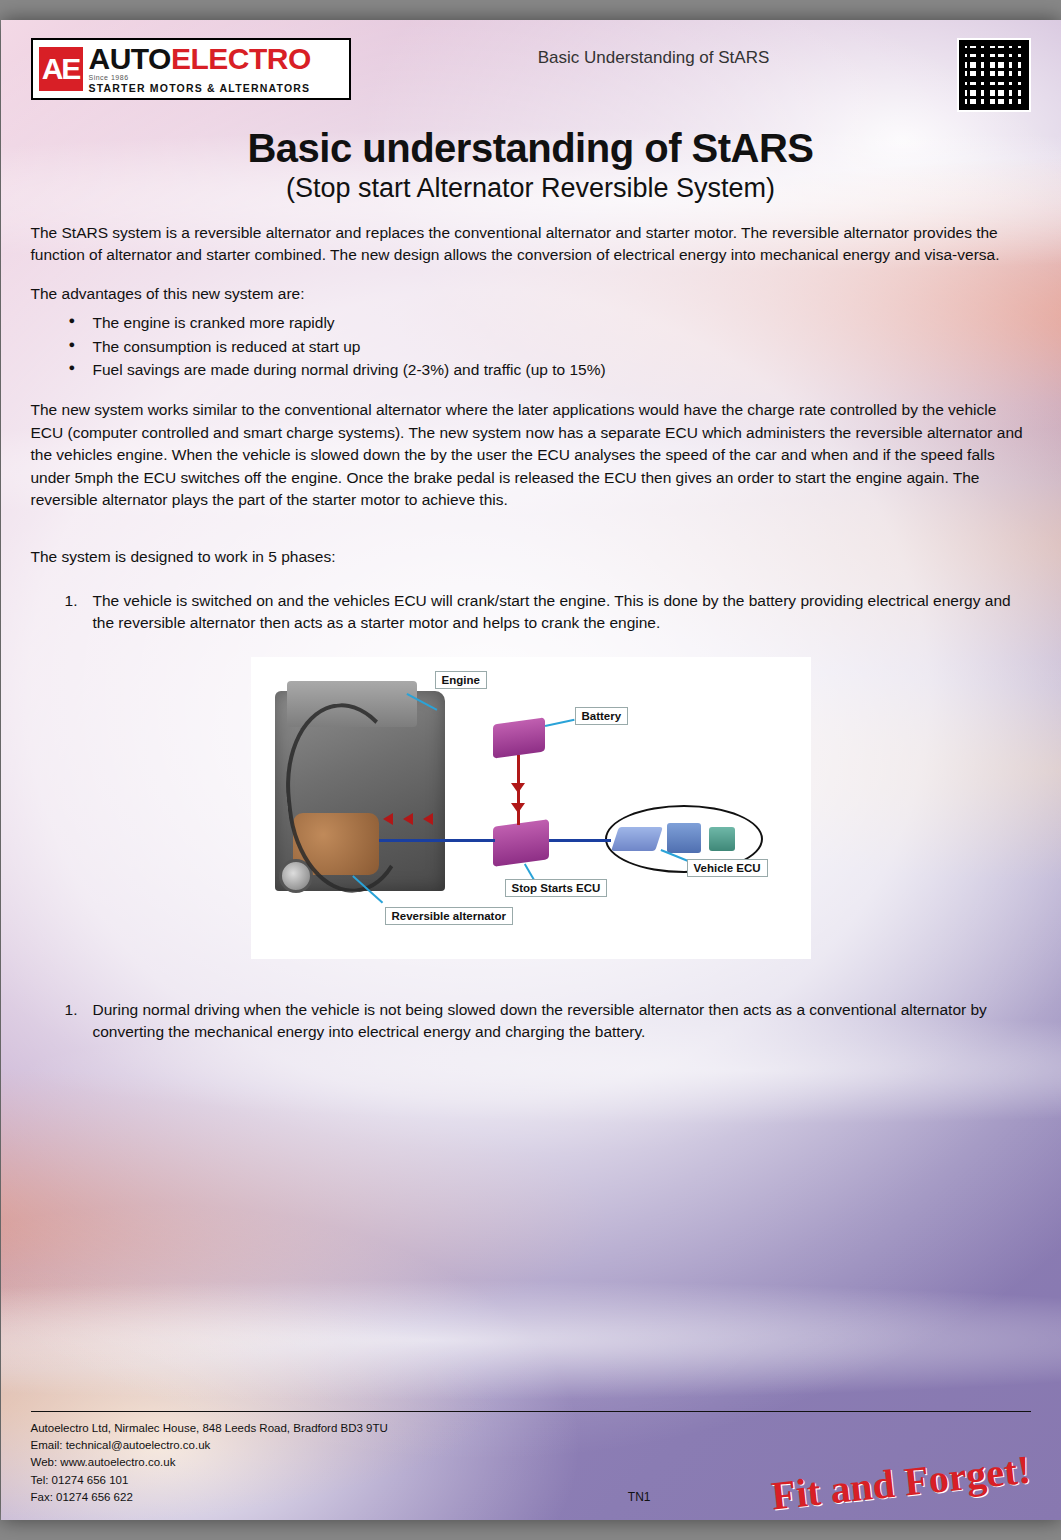AE
AUTOELECTRO
Since 1986
STARTER MOTORS & ALTERNATORS
Basic Understanding of StARS
Basic understanding of StARS
(Stop start Alternator Reversible System)
The StARS system is a reversible alternator and replaces the conventional alternator and starter motor. The reversible alternator provides the function of alternator and starter combined. The new design allows the conversion of electrical energy into mechanical energy and visa-versa.
The advantages of this new system are:
The engine is cranked more rapidly
The consumption is reduced at start up
Fuel savings are made during normal driving (2-3%) and traffic (up to 15%)
The new system works similar to the conventional alternator where the later applications would have the charge rate controlled by the vehicle ECU (computer controlled and smart charge systems). The new system now has a separate ECU which administers the reversible alternator and the vehicles engine. When the vehicle is slowed down the by the user the ECU analyses the speed of the car and when and if the speed falls under 5mph the ECU switches off the engine. Once the brake pedal is released the ECU then gives an order to start the engine again. The reversible alternator plays the part of the starter motor to achieve this.
The system is designed to work in 5 phases:
The vehicle is switched on and the vehicles ECU will crank/start the engine. This is done by the battery providing electrical energy and the reversible alternator then acts as a starter motor and helps to crank the engine.
Engine
Battery
Vehicle ECU
Stop Starts ECU
Reversible alternator
During normal driving when the vehicle is not being slowed down the reversible alternator then acts as a conventional alternator by converting the mechanical energy into electrical energy and charging the battery.
Autoelectro Ltd, Nirmalec House, 848 Leeds Road, Bradford BD3 9TU
Email: technical@autoelectro.co.uk
Web: www.autoelectro.co.uk
Tel: 01274 656 101
Fax: 01274 656 622
TN1
Fit and Forget!